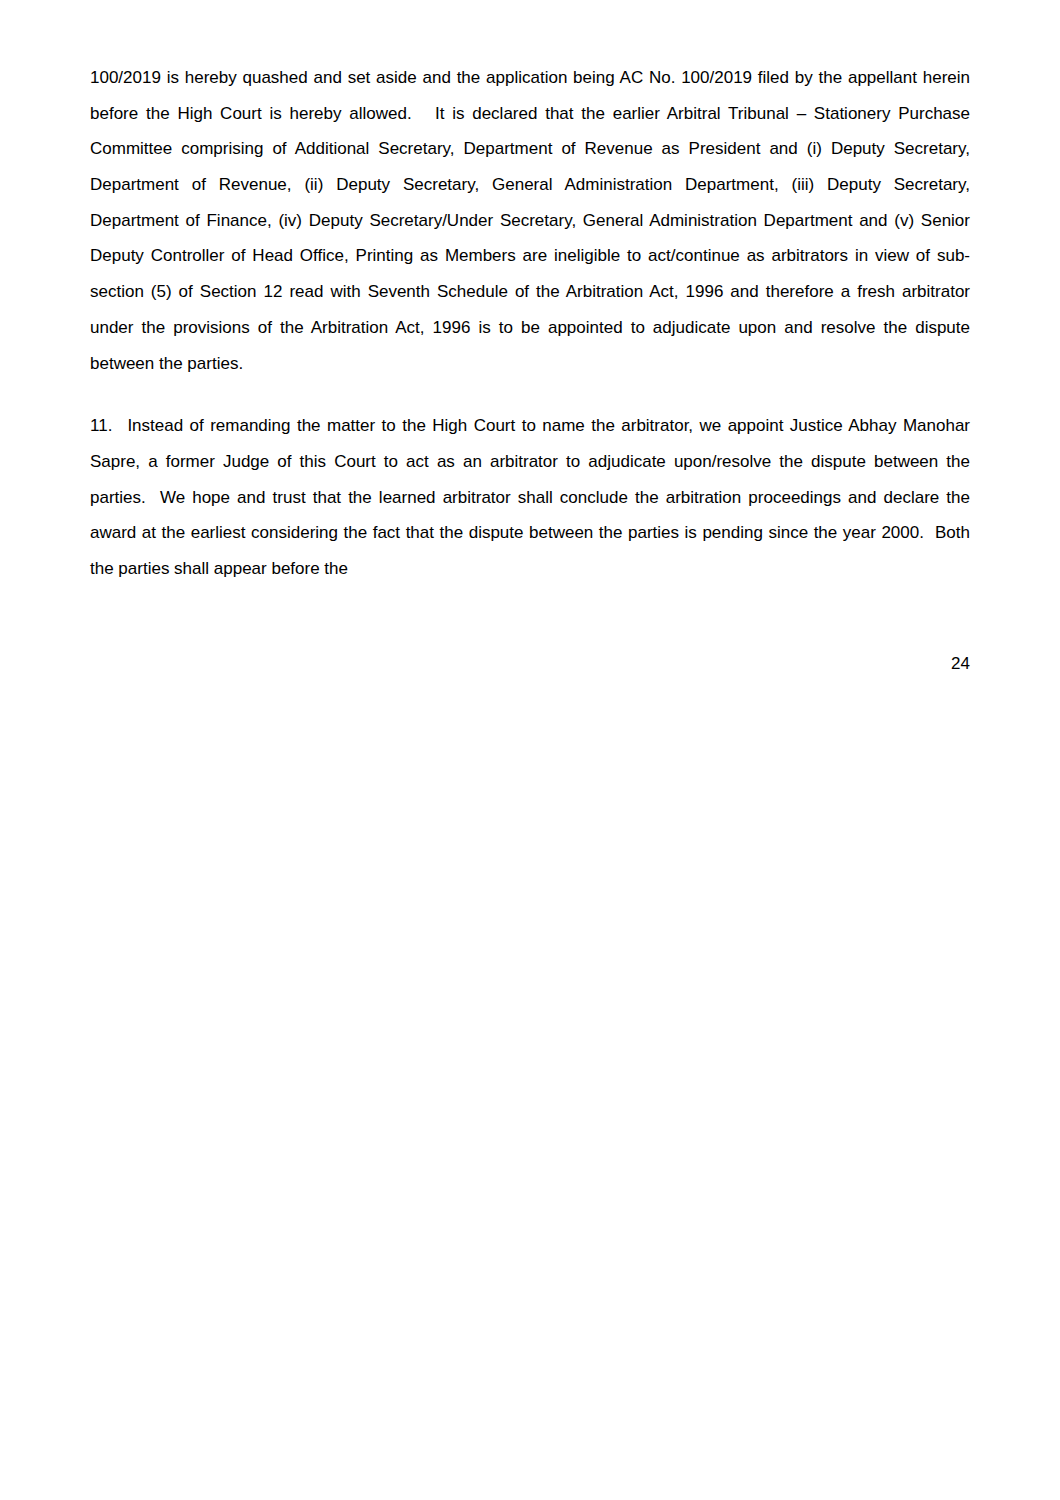100/2019 is hereby quashed and set aside and the application being AC No. 100/2019 filed by the appellant herein before the High Court is hereby allowed. It is declared that the earlier Arbitral Tribunal – Stationery Purchase Committee comprising of Additional Secretary, Department of Revenue as President and (i) Deputy Secretary, Department of Revenue, (ii) Deputy Secretary, General Administration Department, (iii) Deputy Secretary, Department of Finance, (iv) Deputy Secretary/Under Secretary, General Administration Department and (v) Senior Deputy Controller of Head Office, Printing as Members are ineligible to act/continue as arbitrators in view of sub-section (5) of Section 12 read with Seventh Schedule of the Arbitration Act, 1996 and therefore a fresh arbitrator under the provisions of the Arbitration Act, 1996 is to be appointed to adjudicate upon and resolve the dispute between the parties.
11. Instead of remanding the matter to the High Court to name the arbitrator, we appoint Justice Abhay Manohar Sapre, a former Judge of this Court to act as an arbitrator to adjudicate upon/resolve the dispute between the parties. We hope and trust that the learned arbitrator shall conclude the arbitration proceedings and declare the award at the earliest considering the fact that the dispute between the parties is pending since the year 2000. Both the parties shall appear before the
24